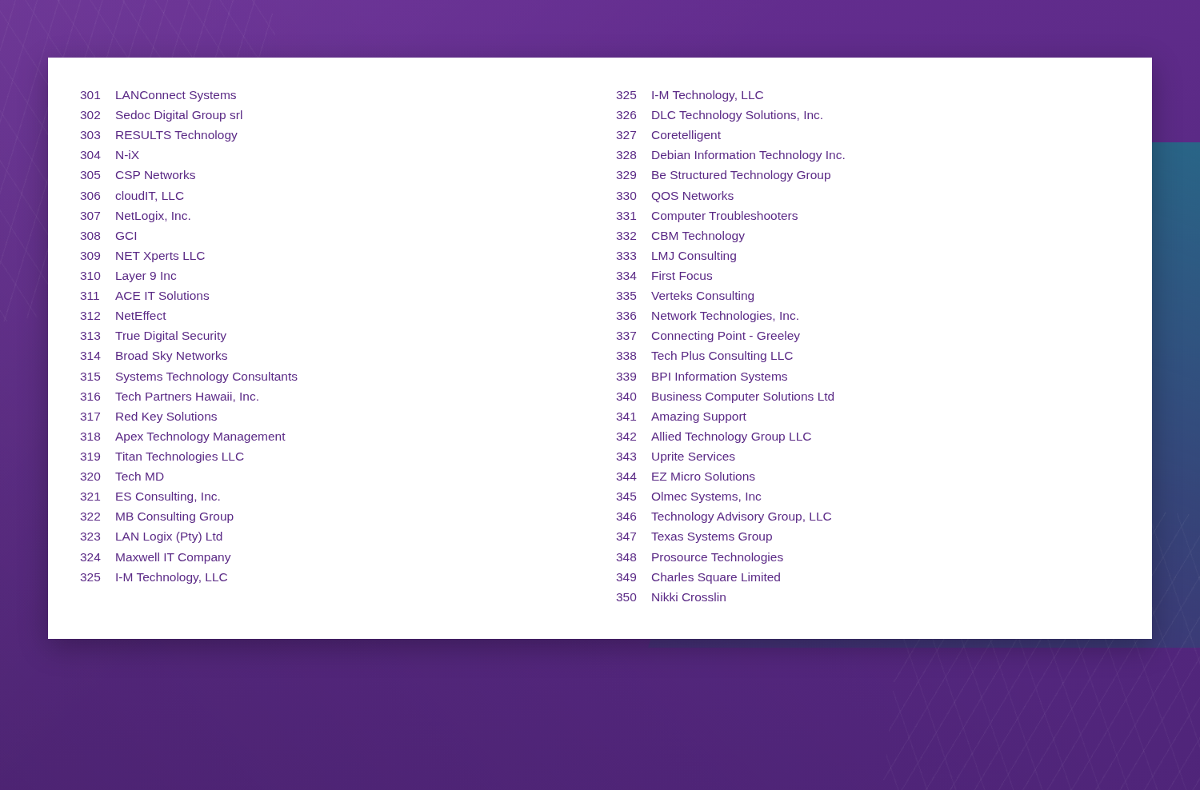301 LANConnect Systems
302 Sedoc Digital Group srl
303 RESULTS Technology
304 N-iX
305 CSP Networks
306 cloudIT, LLC
307 NetLogix, Inc.
308 GCI
309 NET Xperts LLC
310 Layer 9 Inc
311 ACE IT Solutions
312 NetEffect
313 True Digital Security
314 Broad Sky Networks
315 Systems Technology Consultants
316 Tech Partners Hawaii, Inc.
317 Red Key Solutions
318 Apex Technology Management
319 Titan Technologies LLC
320 Tech MD
321 ES Consulting, Inc.
322 MB Consulting Group
323 LAN Logix (Pty) Ltd
324 Maxwell IT Company
325 I-M Technology, LLC
325 I-M Technology, LLC
326 DLC Technology Solutions, Inc.
327 Coretelligent
328 Debian Information Technology Inc.
329 Be Structured Technology Group
330 QOS Networks
331 Computer Troubleshooters
332 CBM Technology
333 LMJ Consulting
334 First Focus
335 Verteks Consulting
336 Network Technologies, Inc.
337 Connecting Point - Greeley
338 Tech Plus Consulting LLC
339 BPI Information Systems
340 Business Computer Solutions Ltd
341 Amazing Support
342 Allied Technology Group LLC
343 Uprite Services
344 EZ Micro Solutions
345 Olmec Systems, Inc
346 Technology Advisory Group, LLC
347 Texas Systems Group
348 Prosource Technologies
349 Charles Square Limited
350 Nikki Crosslin